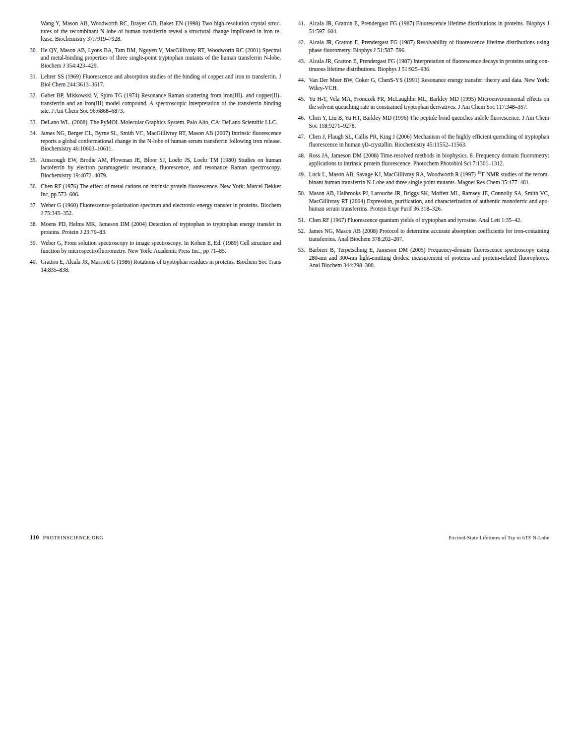Wang Y, Mason AB, Woodworth RC, Brayer GD, Baker EN (1998) Two high-resolution crystal structures of the recombinant N-lobe of human transferrin reveal a structural change implicated in iron release. Biochemistry 37:7919–7928.
30. He QY, Mason AB, Lyons BA, Tam BM, Nguyen V, MacGillivray RT, Woodworth RC (2001) Spectral and metal-binding properties of three single-point tryptophan mutants of the human transferrin N-lobe. Biochem J 354:423–429.
31. Lehrer SS (1969) Fluorescence and absorption studies of the binding of copper and iron to transferrin. J Biol Chem 244:3613–3617.
32. Gaber BP, Miskowski V, Spiro TG (1974) Resonance Raman scattering from iron(III)- and copper(II)-transferrin and an iron(III) model compound. A spectroscopic interpretation of the transferrin binding site. J Am Chem Soc 96:6868–6873.
33. DeLano WL. (2008). The PyMOL Molecular Graphics System. Palo Alto, CA: DeLano Scientific LLC.
34. James NG, Berger CL, Byrne SL, Smith VC, MacGillivray RT, Mason AB (2007) Intrinsic fluorescence reports a global conformational change in the N-lobe of human serum transferrin following iron release. Biochemistry 46:10603–10611.
35. Ainscough EW, Brodie AM, Plowman JE, Bloor SJ, Loehr JS, Loehr TM (1980) Studies on human lactoferrin by electron paramagnetic resonance, fluorescence, and resonance Raman spectroscopy. Biochemistry 19:4072–4079.
36. Chen RF (1976) The effect of metal cations on intrinsic protein fluorescence. New York: Marcel Dekker Inc, pp 573–606.
37. Weber G (1960) Fluorescence-polarization spectrum and electronic-energy transfer in proteins. Biochem J 75:345–352.
38. Moens PD, Helms MK, Jameson DM (2004) Detection of tryptophan to tryptophan energy transfer in proteins. Protein J 23:79–83.
39. Weber G, From solution spectroscopy to image spectroscopy. In Kohen E, Ed. (1989) Cell structure and function by microspectrofluorometry. New York: Academic Press Inc., pp 71–85.
40. Gratton E, Alcala JR, Marriott G (1986) Rotations of tryptophan residues in proteins. Biochem Soc Trans 14:835–838.
41. Alcala JR, Gratton E, Prendergast FG (1987) Fluorescence lifetime distributions in proteins. Biophys J 51:597–604.
42. Alcala JR, Gratton E, Prendergast FG (1987) Resolvability of fluorescence lifetime distributions using phase fluorometry. Biophys J 51:587–596.
43. Alcala JR, Gratton E, Prendergast FG (1987) Interpretation of fluorescence decays in proteins using continuous lifetime distributions. Biophys J 51:925–936.
44. Van Der Meer BW, Coker G, ChenS-YS (1991) Resonance energy transfer: theory and data. New York: Wiley-VCH.
45. Yu H-T, Vela MA, Fronczek FR, McLaughlin ML, Barkley MD (1995) Microenvironmental effects on the solvent quenching rate in constrained tryptophan derivatives. J Am Chem Soc 117:348–357.
46. Chen Y, Liu B, Yu HT, Barkley MD (1996) The peptide bond quenches indole fluorescence. J Am Chem Soc 118:9271–9278.
47. Chen J, Flaugh SL, Callis PR, King J (2006) Mechanism of the highly efficient quenching of tryptophan fluorescence in human γD-crystallin. Biochemistry 45:11552–11563.
48. Ross JA, Jameson DM (2008) Time-resolved methods in biophysics. 8. Frequency domain fluorometry: applications to intrinsic protein fluorescence. Photochem Photobiol Sci 7:1301–1312.
49. Luck L, Mason AB, Savage KJ, MacGillivray RA, Woodworth R (1997) 19F NMR studies of the recombinant human transferrin N-Lobe and three single point mutants. Magnet Res Chem 35:477–481.
50. Mason AB, Halbrooks PJ, Larouche JR, Briggs SK, Moffett ML, Ramsey JE, Connolly SA, Smith VC, MacGillivray RT (2004) Expression, purification, and characterization of authentic monoferric and apo-human serum transferrins. Protein Expr Purif 36:318–326.
51. Chen RF (1967) Fluorescence quantum yields of tryptophan and tyrosine. Anal Lett 1:35–42.
52. James NG, Mason AB (2008) Protocol to determine accurate absorption coefficients for iron-containing transferrins. Anal Biochem 378:202–207.
53. Barbieri B, Terpetschnig E, Jameson DM (2005) Frequency-domain fluorescence spectroscopy using 280-nm and 300-nm light-emitting diodes: measurement of proteins and protein-related fluorophores. Anal Biochem 344:298–300.
110 PROTEINSCIENCE.ORG
Excited-State Lifetimes of Trp in hTF N-Lobe